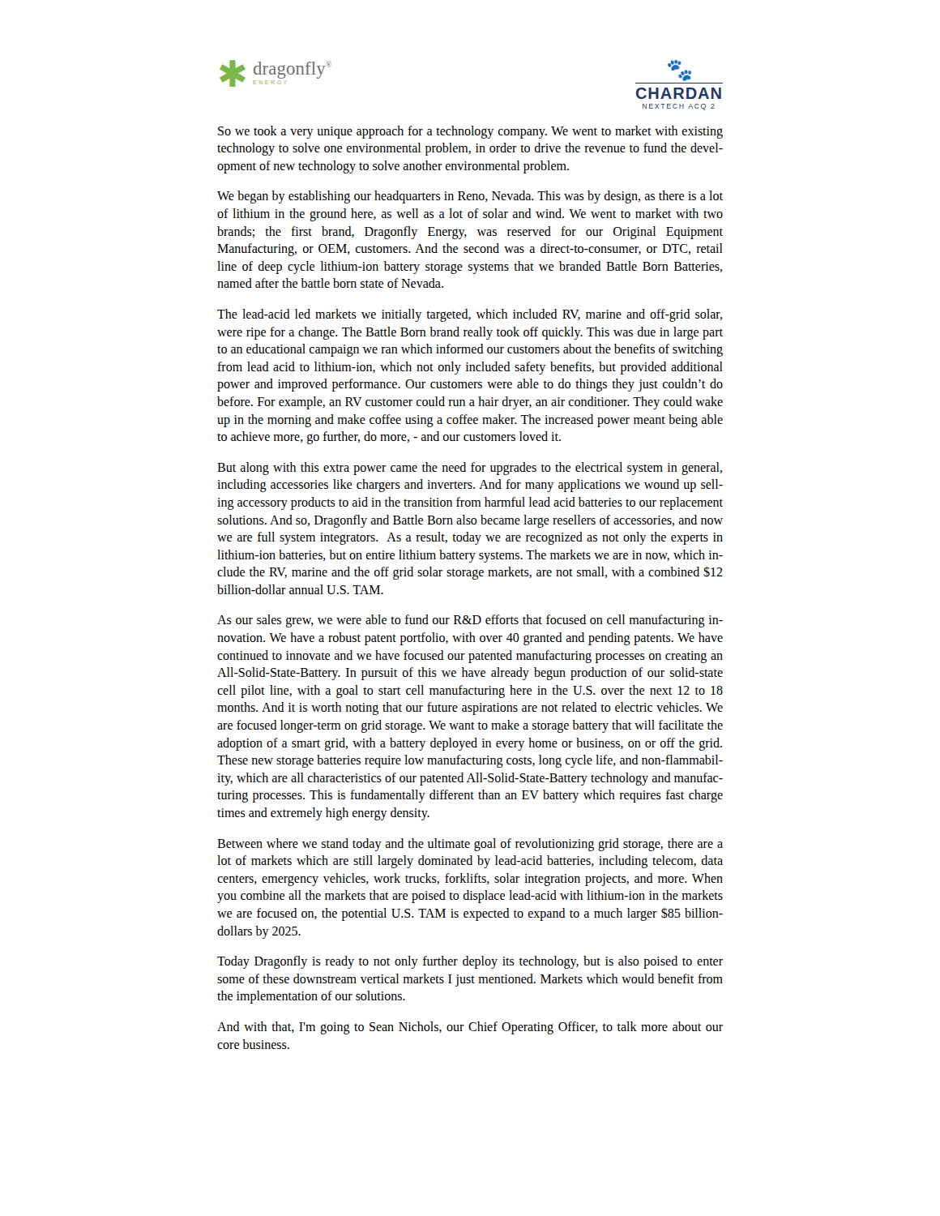✱ dragonfly® energy
🐾
CHARDAN NEXTECH ACQ 2
So we took a very unique approach for a technology company. We went to market with existing technology to solve one environmental problem, in order to drive the revenue to fund the development of new technology to solve another environmental problem.
We began by establishing our headquarters in Reno, Nevada. This was by design, as there is a lot of lithium in the ground here, as well as a lot of solar and wind. We went to market with two brands; the first brand, Dragonfly Energy, was reserved for our Original Equipment Manufacturing, or OEM, customers. And the second was a direct-to-consumer, or DTC, retail line of deep cycle lithium-ion battery storage systems that we branded Battle Born Batteries, named after the battle born state of Nevada.
The lead-acid led markets we initially targeted, which included RV, marine and off-grid solar, were ripe for a change. The Battle Born brand really took off quickly. This was due in large part to an educational campaign we ran which informed our customers about the benefits of switching from lead acid to lithium-ion, which not only included safety benefits, but provided additional power and improved performance. Our customers were able to do things they just couldn’t do before. For example, an RV customer could run a hair dryer, an air conditioner. They could wake up in the morning and make coffee using a coffee maker. The increased power meant being able to achieve more, go further, do more, - and our customers loved it.
But along with this extra power came the need for upgrades to the electrical system in general, including accessories like chargers and inverters. And for many applications we wound up selling accessory products to aid in the transition from harmful lead acid batteries to our replacement solutions. And so, Dragonfly and Battle Born also became large resellers of accessories, and now we are full system integrators. As a result, today we are recognized as not only the experts in lithium-ion batteries, but on entire lithium battery systems. The markets we are in now, which include the RV, marine and the off grid solar storage markets, are not small, with a combined $12 billion-dollar annual U.S. TAM.
As our sales grew, we were able to fund our R&D efforts that focused on cell manufacturing innovation. We have a robust patent portfolio, with over 40 granted and pending patents. We have continued to innovate and we have focused our patented manufacturing processes on creating an All-Solid-State-Battery. In pursuit of this we have already begun production of our solid-state cell pilot line, with a goal to start cell manufacturing here in the U.S. over the next 12 to 18 months. And it is worth noting that our future aspirations are not related to electric vehicles. We are focused longer-term on grid storage. We want to make a storage battery that will facilitate the adoption of a smart grid, with a battery deployed in every home or business, on or off the grid. These new storage batteries require low manufacturing costs, long cycle life, and non-flammability, which are all characteristics of our patented All-Solid-State-Battery technology and manufacturing processes. This is fundamentally different than an EV battery which requires fast charge times and extremely high energy density.
Between where we stand today and the ultimate goal of revolutionizing grid storage, there are a lot of markets which are still largely dominated by lead-acid batteries, including telecom, data centers, emergency vehicles, work trucks, forklifts, solar integration projects, and more. When you combine all the markets that are poised to displace lead-acid with lithium-ion in the markets we are focused on, the potential U.S. TAM is expected to expand to a much larger $85 billion-dollars by 2025.
Today Dragonfly is ready to not only further deploy its technology, but is also poised to enter some of these downstream vertical markets I just mentioned. Markets which would benefit from the implementation of our solutions.
And with that, I'm going to Sean Nichols, our Chief Operating Officer, to talk more about our core business.